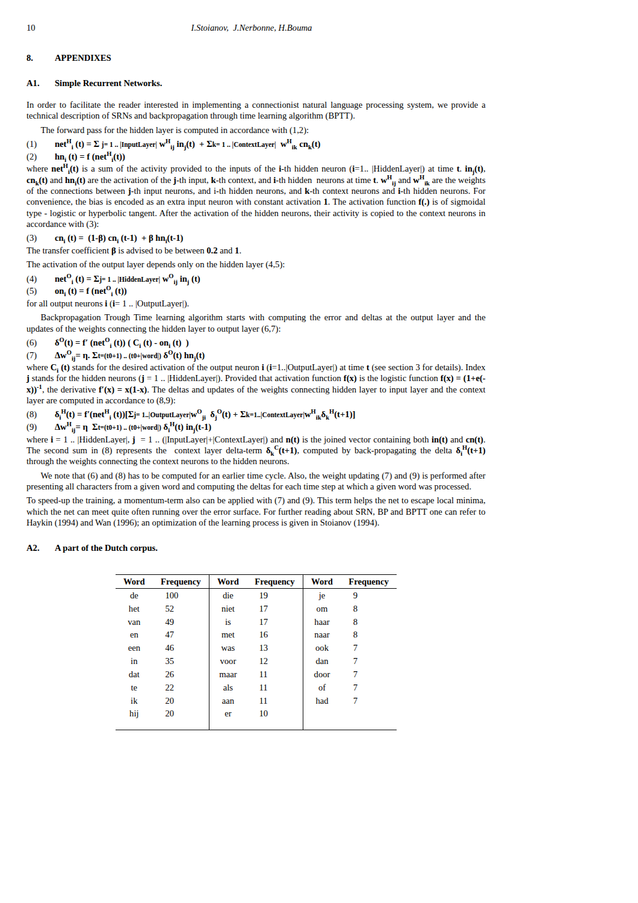10
I.Stoianov, J.Nerbonne, H.Bouma
8. APPENDIXES
A1. Simple Recurrent Networks.
In order to facilitate the reader interested in implementing a connectionist natural language processing system, we provide a technical description of SRNs and backpropagation through time learning algorithm (BPTT).
The forward pass for the hidden layer is computed in accordance with (1,2):
(1) netHi (t) = Σ j= 1 .. |InputLayer| wHij inj(t) + Σk= 1 .. |ContextLayer| wHik cnk(t)
(2) hni (t) = f (netHi(t))
where netHi(t) is a sum of the activity provided to the inputs of the i-th hidden neuron (i=1.. |HiddenLayer|) at time t. inj(t), cnk(t) and hni(t) are the activation of the j-th input, k-th context, and i-th hidden neurons at time t. wHij and wHik are the weights of the connections between j-th input neurons, and i-th hidden neurons, and k-th context neurons and i-th hidden neurons. For convenience, the bias is encoded as an extra input neuron with constant activation 1. The activation function f(.) is of sigmoidal type - logistic or hyperbolic tangent. After the activation of the hidden neurons, their activity is copied to the context neurons in accordance with (3):
(3) cni (t) = (1-β) cni (t-1) + β hni(t-1)
The transfer coefficient β is advised to be between 0.2 and 1.
The activation of the output layer depends only on the hidden layer (4,5):
(4) netOi (t) = Σj= 1 .. |HiddenLayer| wOij inj (t)
(5) oni (t) = f (netOi (t))
for all output neurons i (i= 1 .. |OutputLayer|).
Backpropagation Trough Time learning algorithm starts with computing the error and deltas at the output layer and the updates of the weights connecting the hidden layer to output layer (6,7):
(6) δO(t) = f′ (netOi (t)) ( Ci (t) - oni (t) )
(7) ΔwOij= η. Σt=(t0+1) .. (t0+|word|) δO(t) hnj(t)
where Ci (t) stands for the desired activation of the output neuron i (i=1..|OutputLayer|) at time t (see section 3 for details). Index j stands for the hidden neurons (j = 1 .. |HiddenLayer|). Provided that activation function f(x) is the logistic function f(x) = (1+e(-x))-1, the derivative f′(x) = x(1-x). The deltas and updates of the weights connecting hidden layer to input layer and the context layer are computed in accordance to (8,9):
(8) δiH(t) = f′(netHi (t))[Σj= 1..|OutputLayer|wOji δjO(t) + Σk=1..|ContextLayer|wHikδkH(t+1)]
(9) ΔwHij= η Σt=(t0+1) .. (t0+|word|) δiH(t) inj(t-1)
where i = 1 .. |HiddenLayer|, j = 1 .. (|InputLayer|+|ContextLayer|) and n(t) is the joined vector containing both in(t) and cn(t). The second sum in (8) represents the context layer delta-term δkC(t+1), computed by back-propagating the delta δiH(t+1) through the weights connecting the context neurons to the hidden neurons.
We note that (6) and (8) has to be computed for an earlier time cycle. Also, the weight updating (7) and (9) is performed after presenting all characters from a given word and computing the deltas for each time step at which a given word was processed.
To speed-up the training, a momentum-term also can be applied with (7) and (9). This term helps the net to escape local minima, which the net can meet quite often running over the error surface. For further reading about SRN, BP and BPTT one can refer to Haykin (1994) and Wan (1996); an optimization of the learning process is given in Stoianov (1994).
A2. A part of the Dutch corpus.
| Word | Frequency | Word | Frequency | Word | Frequency |
| --- | --- | --- | --- | --- | --- |
| de | 100 | die | 19 | je | 9 |
| het | 52 | niet | 17 | om | 8 |
| van | 49 | is | 17 | haar | 8 |
| en | 47 | met | 16 | naar | 8 |
| een | 46 | was | 13 | ook | 7 |
| in | 35 | voor | 12 | dan | 7 |
| dat | 26 | maar | 11 | door | 7 |
| te | 22 | als | 11 | of | 7 |
| ik | 20 | aan | 11 | had | 7 |
| hij | 20 | er | 10 | | |